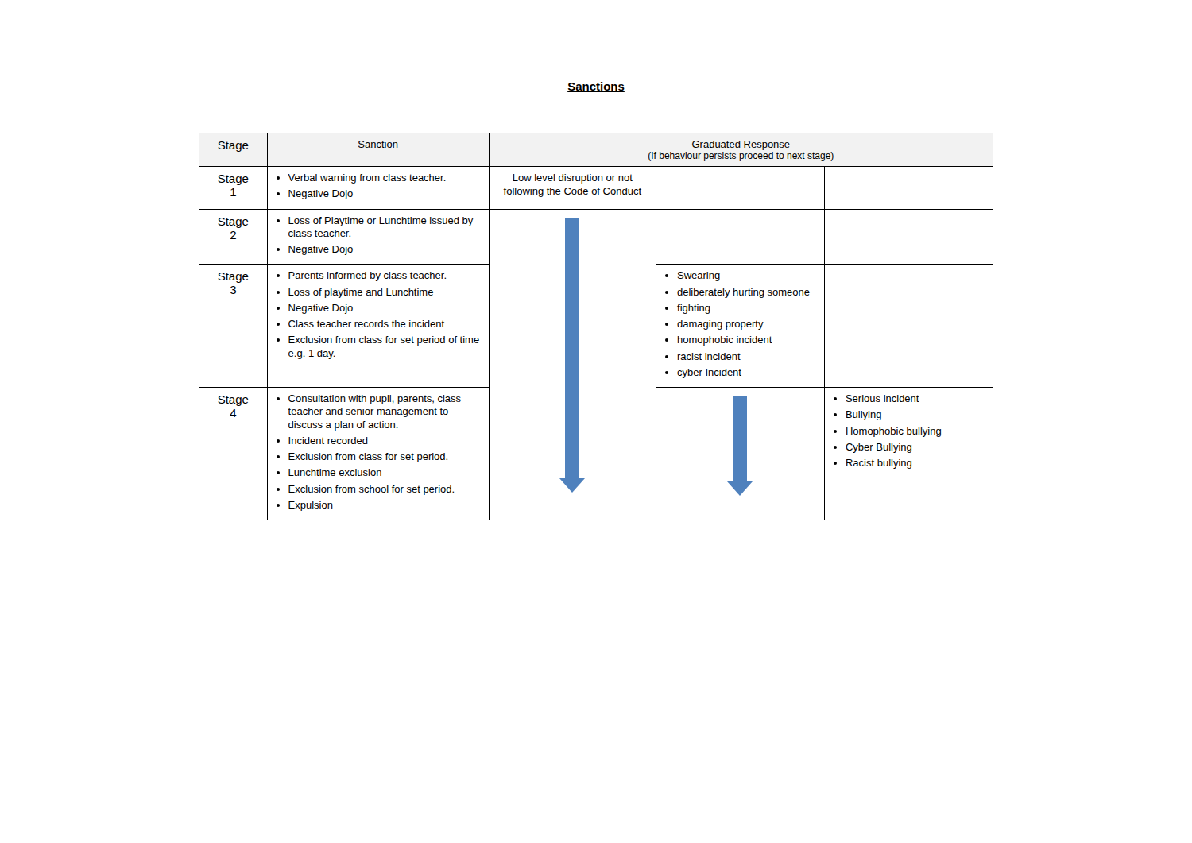Sanctions
| Stage | Sanction | Graduated Response (If behaviour persists proceed to next stage) |
| --- | --- | --- |
| Stage 1 | Verbal warning from class teacher. Negative Dojo | Low level disruption or not following the Code of Conduct | | |
| Stage 2 | Loss of Playtime or Lunchtime issued by class teacher. Negative Dojo | | | |
| Stage 3 | Parents informed by class teacher. Loss of playtime and Lunchtime Negative Dojo Class teacher records the incident Exclusion from class for set period of time e.g. 1 day. | Swearing deliberately hurting someone fighting damaging property homophobic incident racist incident cyber Incident | |
| Stage 4 | Consultation with pupil, parents, class teacher and senior management to discuss a plan of action. Incident recorded Exclusion from class for set period. Lunchtime exclusion Exclusion from school for set period. Expulsion | | Serious incident Bullying Homophobic bullying Cyber Bullying Racist bullying |